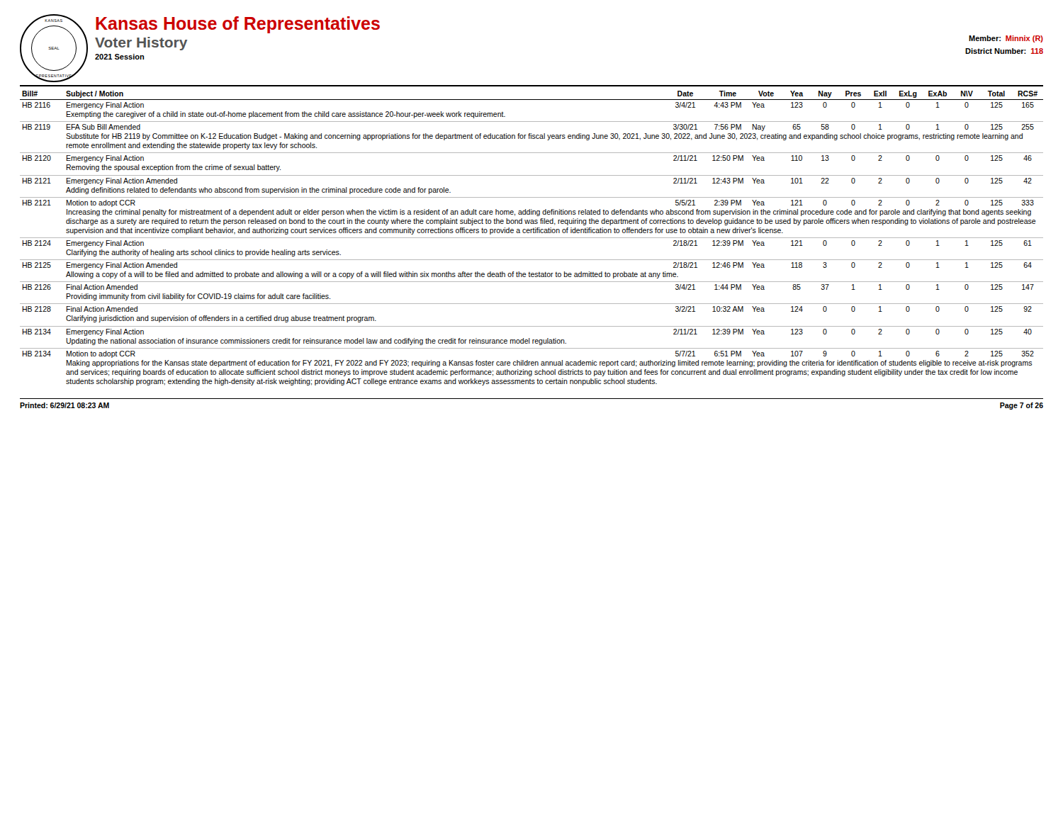KANSAS
SEAL
REPRESENTATIVES
Kansas House of Representatives
Voter History
2021 Session
Member: Minnix (R)
District Number: 118
| Bill# | Subject / Motion | Date | Time | Vote | Yea | Nay | Pres | ExII | ExLg | ExAb | N\V | Total | RCS# |
| --- | --- | --- | --- | --- | --- | --- | --- | --- | --- | --- | --- | --- | --- |
| HB 2116 | Emergency Final Action | 3/4/21 | 4:43 PM | Yea | 123 | 0 | 0 | 1 | 0 | 1 | 0 | 125 | 165 |
| | Exempting the caregiver of a child in state out-of-home placement from the child care assistance 20-hour-per-week work requirement. |
| HB 2119 | EFA Sub Bill Amended | 3/30/21 | 7:56 PM | Nay | 65 | 58 | 0 | 1 | 0 | 1 | 0 | 125 | 255 |
| | Substitute for HB 2119 by Committee on K-12 Education Budget - Making and concerning appropriations for the department of education for fiscal years ending June 30, 2021, June 30, 2022, and June 30, 2023, creating and expanding school choice programs, restricting remote learning and remote enrollment and extending the statewide property tax levy for schools. |
| HB 2120 | Emergency Final Action | 2/11/21 | 12:50 PM | Yea | 110 | 13 | 0 | 2 | 0 | 0 | 0 | 125 | 46 |
| | Removing the spousal exception from the crime of sexual battery. |
| HB 2121 | Emergency Final Action Amended | 2/11/21 | 12:43 PM | Yea | 101 | 22 | 0 | 2 | 0 | 0 | 0 | 125 | 42 |
| | Adding definitions related to defendants who abscond from supervision in the criminal procedure code and for parole. |
| HB 2121 | Motion to adopt CCR | 5/5/21 | 2:39 PM | Yea | 121 | 0 | 0 | 2 | 0 | 2 | 0 | 125 | 333 |
| | Increasing the criminal penalty for mistreatment of a dependent adult or elder person when the victim is a resident of an adult care home, adding definitions related to defendants who abscond from supervision in the criminal procedure code and for parole and clarifying that bond agents seeking discharge as a surety are required to return the person released on bond to the court in the county where the complaint subject to the bond was filed, requiring the department of corrections to develop guidance to be used by parole officers when responding to violations of parole and postrelease supervision and that incentivize compliant behavior, and authorizing court services officers and community corrections officers to provide a certification of identification to offenders for use to obtain a new driver's license. |
| HB 2124 | Emergency Final Action | 2/18/21 | 12:39 PM | Yea | 121 | 0 | 0 | 2 | 0 | 1 | 1 | 125 | 61 |
| | Clarifying the authority of healing arts school clinics to provide healing arts services. |
| HB 2125 | Emergency Final Action Amended | 2/18/21 | 12:46 PM | Yea | 118 | 3 | 0 | 2 | 0 | 1 | 1 | 125 | 64 |
| | Allowing a copy of a will to be filed and admitted to probate and allowing a will or a copy of a will filed within six months after the death of the testator to be admitted to probate at any time. |
| HB 2126 | Final Action Amended | 3/4/21 | 1:44 PM | Yea | 85 | 37 | 1 | 1 | 0 | 1 | 0 | 125 | 147 |
| | Providing immunity from civil liability for COVID-19 claims for adult care facilities. |
| HB 2128 | Final Action Amended | 3/2/21 | 10:32 AM | Yea | 124 | 0 | 0 | 1 | 0 | 0 | 0 | 125 | 92 |
| | Clarifying jurisdiction and supervision of offenders in a certified drug abuse treatment program. |
| HB 2134 | Emergency Final Action | 2/11/21 | 12:39 PM | Yea | 123 | 0 | 0 | 2 | 0 | 0 | 0 | 125 | 40 |
| | Updating the national association of insurance commissioners credit for reinsurance model law and codifying the credit for reinsurance model regulation. |
| HB 2134 | Motion to adopt CCR | 5/7/21 | 6:51 PM | Yea | 107 | 9 | 0 | 1 | 0 | 6 | 2 | 125 | 352 |
| | Making appropriations for the Kansas state department of education for FY 2021, FY 2022 and FY 2023; requiring a Kansas foster care children annual academic report card; authorizing limited remote learning; providing the criteria for identification of students eligible to receive at-risk programs and services; requiring boards of education to allocate sufficient school district moneys to improve student academic performance; authorizing school districts to pay tuition and fees for concurrent and dual enrollment programs; expanding student eligibility under the tax credit for low income students scholarship program; extending the high-density at-risk weighting; providing ACT college entrance exams and workkeys assessments to certain nonpublic school students. |
Printed: 6/29/21 08:23 AM
Page 7 of 26